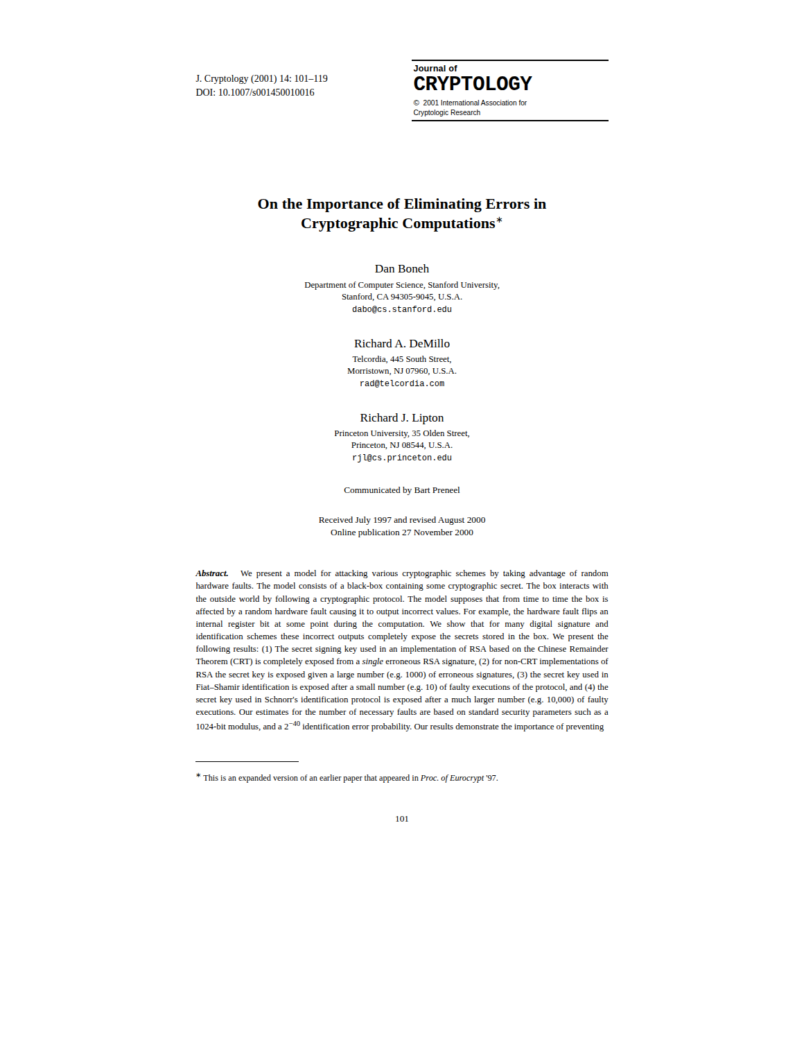J. Cryptology (2001) 14: 101–119
DOI: 10.1007/s001450010016
Journal of
CRYPTOLOGY
© 2001 International Association for
Cryptologic Research
On the Importance of Eliminating Errors in
Cryptographic Computations∗
Dan Boneh
Department of Computer Science, Stanford University,
Stanford, CA 94305-9045, U.S.A.
dabo@cs.stanford.edu
Richard A. DeMillo
Telcordia, 445 South Street,
Morristown, NJ 07960, U.S.A.
rad@telcordia.com
Richard J. Lipton
Princeton University, 35 Olden Street,
Princeton, NJ 08544, U.S.A.
rjl@cs.princeton.edu
Communicated by Bart Preneel
Received July 1997 and revised August 2000
Online publication 27 November 2000
Abstract. We present a model for attacking various cryptographic schemes by taking advantage of random hardware faults. The model consists of a black-box containing some cryptographic secret. The box interacts with the outside world by following a cryptographic protocol. The model supposes that from time to time the box is affected by a random hardware fault causing it to output incorrect values. For example, the hardware fault flips an internal register bit at some point during the computation. We show that for many digital signature and identification schemes these incorrect outputs completely expose the secrets stored in the box. We present the following results: (1) The secret signing key used in an implementation of RSA based on the Chinese Remainder Theorem (CRT) is completely exposed from a single erroneous RSA signature, (2) for non-CRT implementations of RSA the secret key is exposed given a large number (e.g. 1000) of erroneous signatures, (3) the secret key used in Fiat–Shamir identification is exposed after a small number (e.g. 10) of faulty executions of the protocol, and (4) the secret key used in Schnorr's identification protocol is exposed after a much larger number (e.g. 10,000) of faulty executions. Our estimates for the number of necessary faults are based on standard security parameters such as a 1024-bit modulus, and a 2−40 identification error probability. Our results demonstrate the importance of preventing
∗ This is an expanded version of an earlier paper that appeared in Proc. of Eurocrypt '97.
101